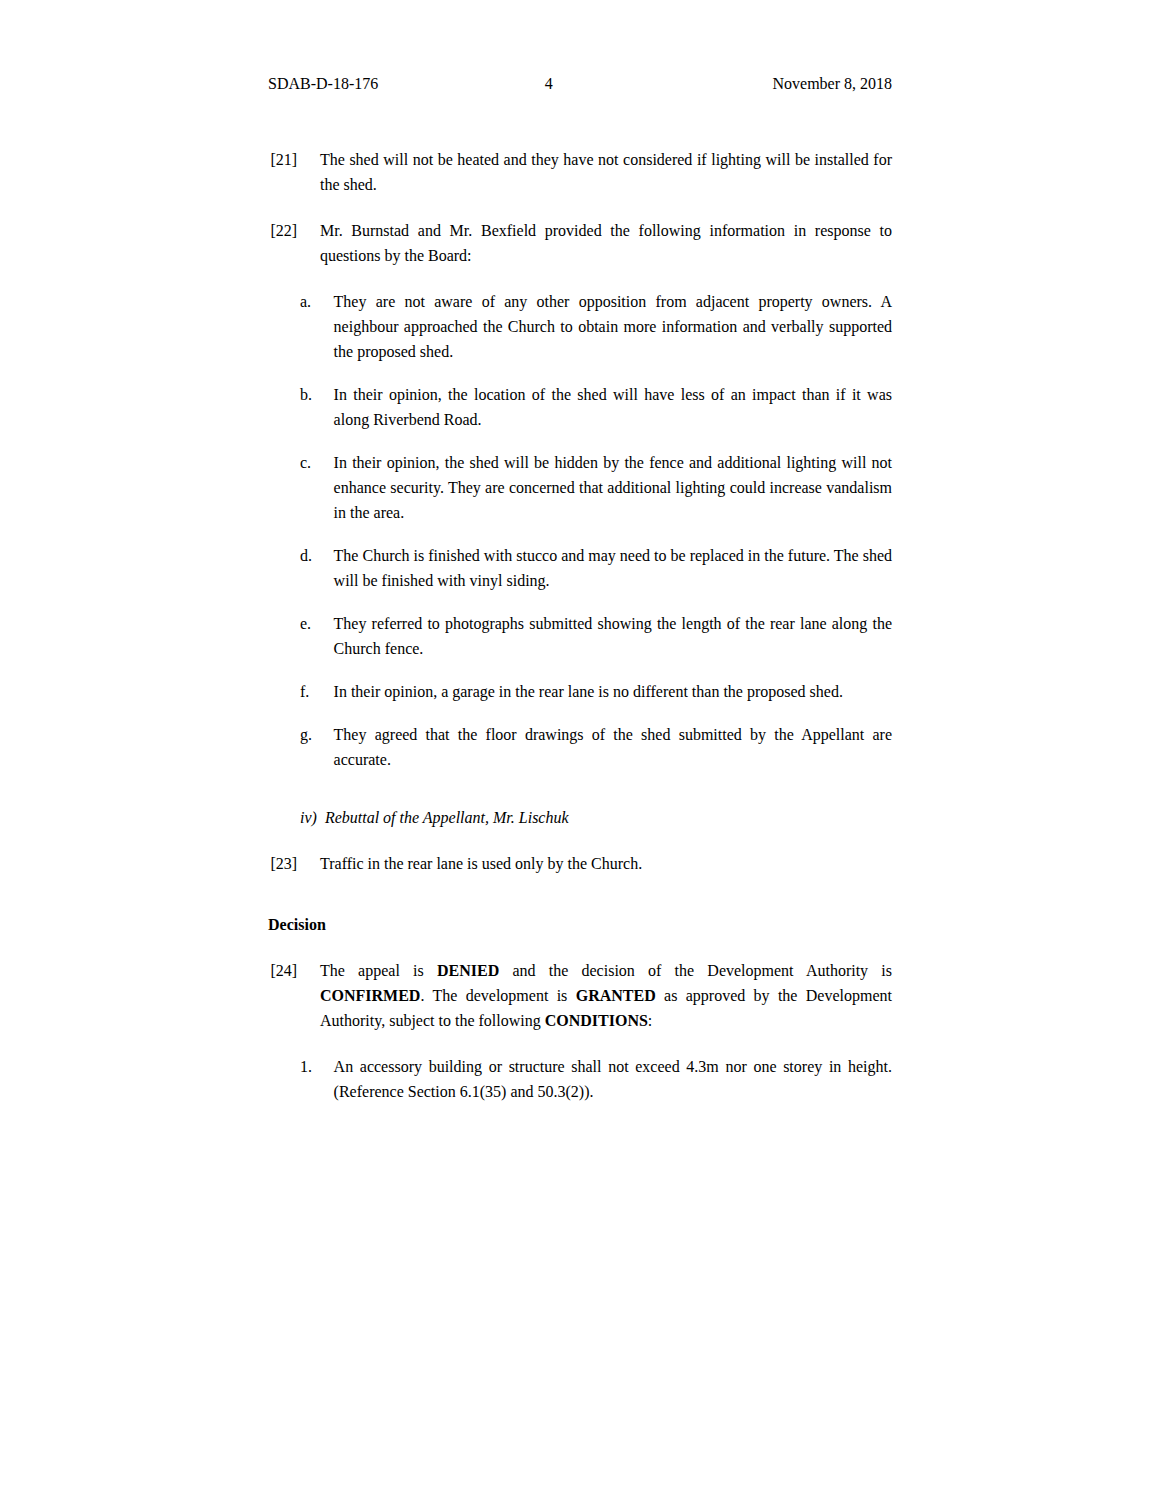SDAB-D-18-176
4
November 8, 2018
[21]
The shed will not be heated and they have not considered if lighting will be installed for the shed.
[22]
Mr. Burnstad and Mr. Bexfield provided the following information in response to questions by the Board:
a. They are not aware of any other opposition from adjacent property owners. A neighbour approached the Church to obtain more information and verbally supported the proposed shed.
b. In their opinion, the location of the shed will have less of an impact than if it was along Riverbend Road.
c. In their opinion, the shed will be hidden by the fence and additional lighting will not enhance security. They are concerned that additional lighting could increase vandalism in the area.
d. The Church is finished with stucco and may need to be replaced in the future. The shed will be finished with vinyl siding.
e. They referred to photographs submitted showing the length of the rear lane along the Church fence.
f. In their opinion, a garage in the rear lane is no different than the proposed shed.
g. They agreed that the floor drawings of the shed submitted by the Appellant are accurate.
iv) Rebuttal of the Appellant, Mr. Lischuk
[23]
Traffic in the rear lane is used only by the Church.
Decision
[24]
The appeal is DENIED and the decision of the Development Authority is CONFIRMED. The development is GRANTED as approved by the Development Authority, subject to the following CONDITIONS:
1. An accessory building or structure shall not exceed 4.3m nor one storey in height. (Reference Section 6.1(35) and 50.3(2)).